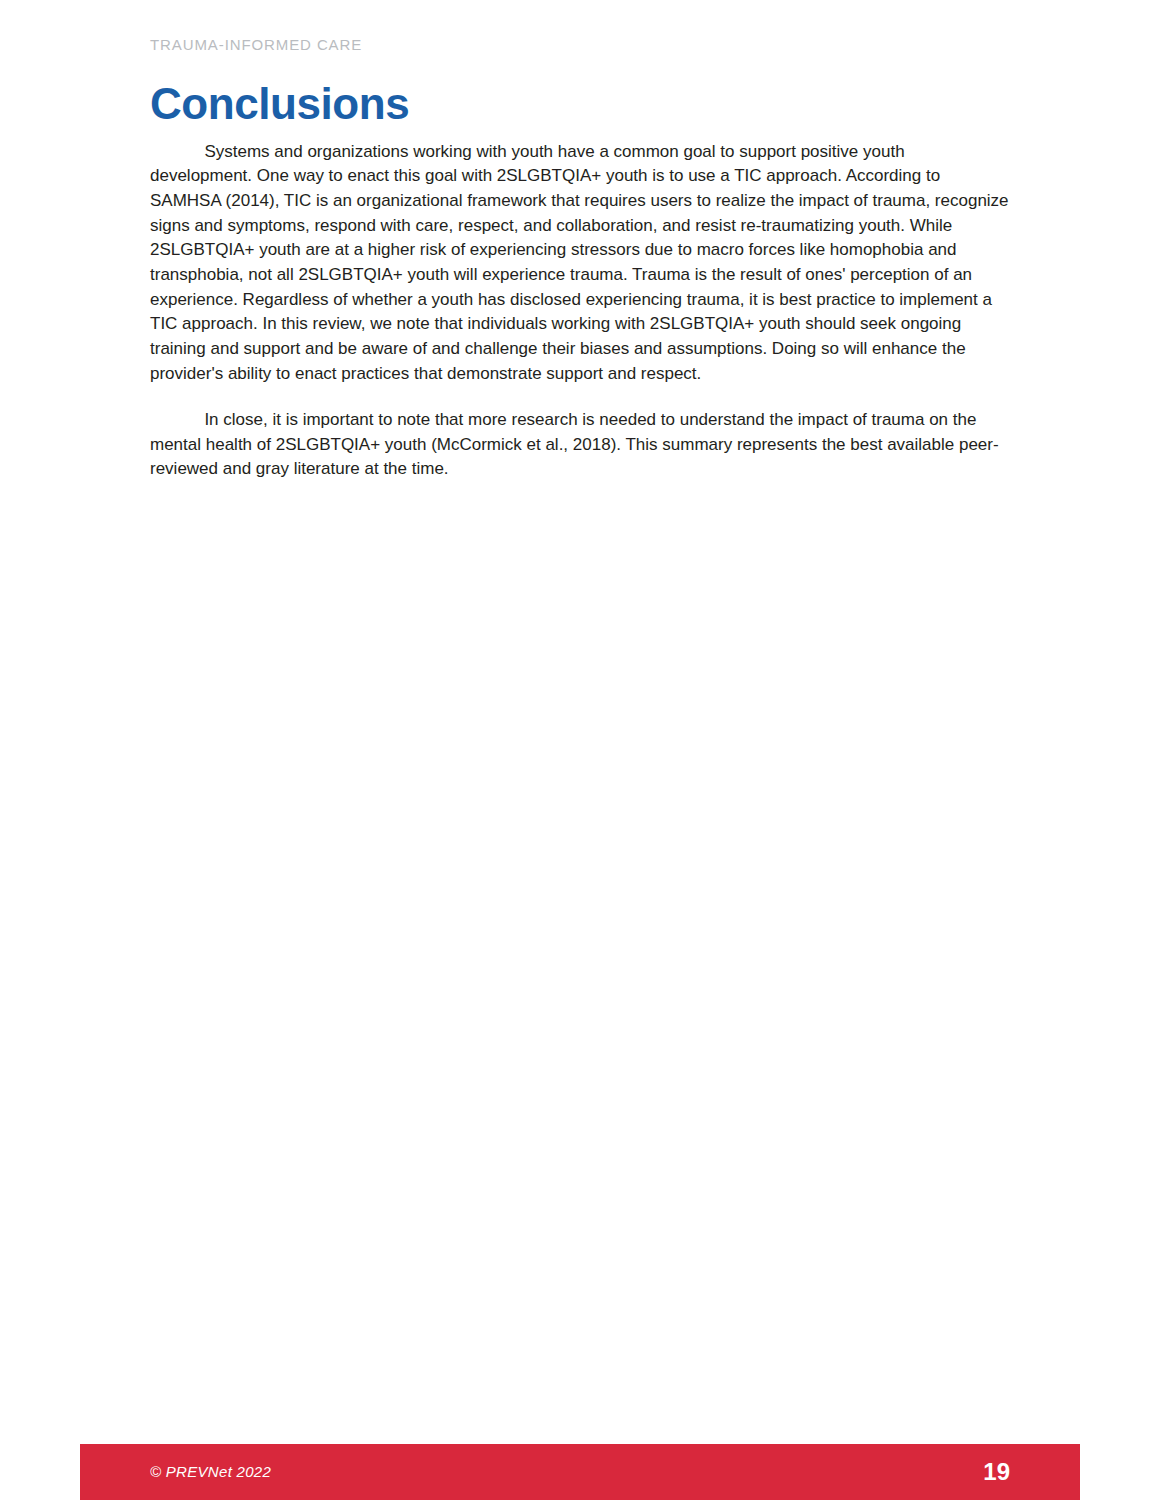Trauma-Informed Care
Conclusions
Systems and organizations working with youth have a common goal to support positive youth development. One way to enact this goal with 2SLGBTQIA+ youth is to use a TIC approach. According to SAMHSA (2014), TIC is an organizational framework that requires users to realize the impact of trauma, recognize signs and symptoms, respond with care, respect, and collaboration, and resist re-traumatizing youth. While 2SLGBTQIA+ youth are at a higher risk of experiencing stressors due to macro forces like homophobia and transphobia, not all 2SLGBTQIA+ youth will experience trauma. Trauma is the result of ones' perception of an experience. Regardless of whether a youth has disclosed experiencing trauma, it is best practice to implement a TIC approach. In this review, we note that individuals working with 2SLGBTQIA+ youth should seek ongoing training and support and be aware of and challenge their biases and assumptions. Doing so will enhance the provider's ability to enact practices that demonstrate support and respect.
In close, it is important to note that more research is needed to understand the impact of trauma on the mental health of 2SLGBTQIA+ youth (McCormick et al., 2018). This summary represents the best available peer-reviewed and gray literature at the time.
© PREVNet 2022 19